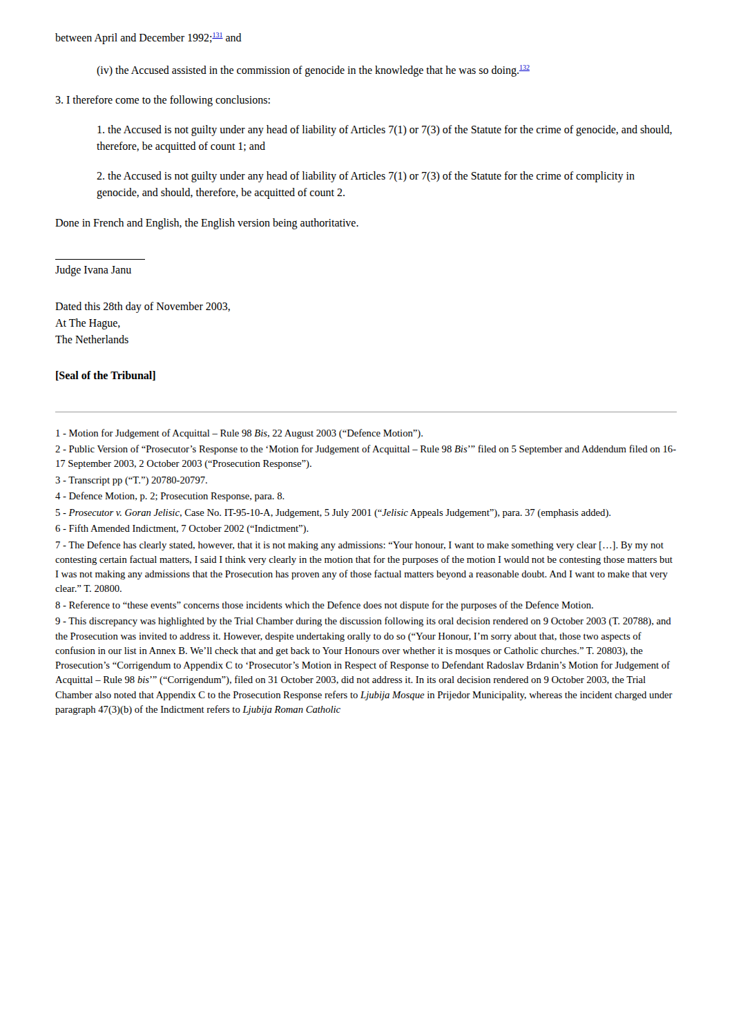between April and December 1992;131 and
(iv) the Accused assisted in the commission of genocide in the knowledge that he was so doing.132
3. I therefore come to the following conclusions:
1. the Accused is not guilty under any head of liability of Articles 7(1) or 7(3) of the Statute for the crime of genocide, and should, therefore, be acquitted of count 1; and
2. the Accused is not guilty under any head of liability of Articles 7(1) or 7(3) of the Statute for the crime of complicity in genocide, and should, therefore, be acquitted of count 2.
Done in French and English, the English version being authoritative.
Judge Ivana Janu
Dated this 28th day of November 2003,
At The Hague,
The Netherlands
[Seal of the Tribunal]
1 - Motion for Judgement of Acquittal – Rule 98 Bis, 22 August 2003 (“Defence Motion”).
2 - Public Version of “Prosecutor’s Response to the ‘Motion for Judgement of Acquittal – Rule 98 Bis’” filed on 5 September and Addendum filed on 16-17 September 2003, 2 October 2003 (“Prosecution Response”).
3 - Transcript pp (“T.”) 20780-20797.
4 - Defence Motion, p. 2; Prosecution Response, para. 8.
5 - Prosecutor v. Goran Jelisic, Case No. IT-95-10-A, Judgement, 5 July 2001 (“Jelisic Appeals Judgement”), para. 37 (emphasis added).
6 - Fifth Amended Indictment, 7 October 2002 (“Indictment”).
7 - The Defence has clearly stated, however, that it is not making any admissions: “Your honour, I want to make something very clear […]. By my not contesting certain factual matters, I said I think very clearly in the motion that for the purposes of the motion I would not be contesting those matters but I was not making any admissions that the Prosecution has proven any of those factual matters beyond a reasonable doubt. And I want to make that very clear.” T. 20800.
8 - Reference to “these events” concerns those incidents which the Defence does not dispute for the purposes of the Defence Motion.
9 - This discrepancy was highlighted by the Trial Chamber during the discussion following its oral decision rendered on 9 October 2003 (T. 20788), and the Prosecution was invited to address it. However, despite undertaking orally to do so (“Your Honour, I’m sorry about that, those two aspects of confusion in our list in Annex B. We’ll check that and get back to Your Honours over whether it is mosques or Catholic churches.” T. 20803), the Prosecution’s “Corrigendum to Appendix C to ‘Prosecutor’s Motion in Respect of Response to Defendant Radoslav Brdanin’s Motion for Judgement of Acquittal – Rule 98 bis’” (“Corrigendum”), filed on 31 October 2003, did not address it. In its oral decision rendered on 9 October 2003, the Trial Chamber also noted that Appendix C to the Prosecution Response refers to Ljubija Mosque in Prijedor Municipality, whereas the incident charged under paragraph 47(3)(b) of the Indictment refers to Ljubija Roman Catholic